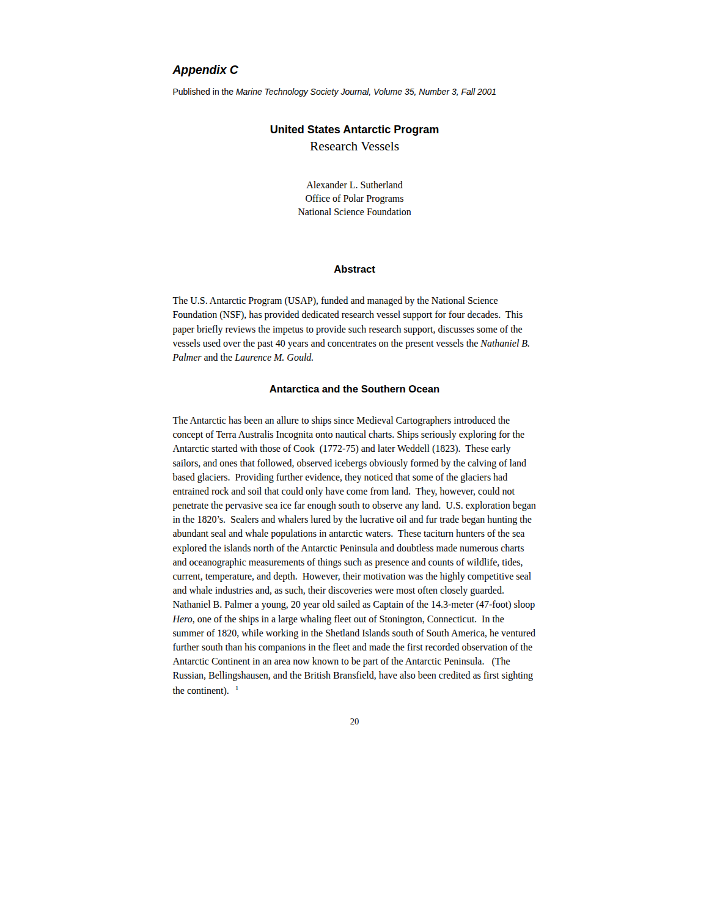Appendix C
Published in the Marine Technology Society Journal, Volume 35, Number 3, Fall 2001
United States Antarctic Program
Research Vessels
Alexander L. Sutherland
Office of Polar Programs
National Science Foundation
Abstract
The U.S. Antarctic Program (USAP), funded and managed by the National Science Foundation (NSF), has provided dedicated research vessel support for four decades. This paper briefly reviews the impetus to provide such research support, discusses some of the vessels used over the past 40 years and concentrates on the present vessels the Nathaniel B. Palmer and the Laurence M. Gould.
Antarctica and the Southern Ocean
The Antarctic has been an allure to ships since Medieval Cartographers introduced the concept of Terra Australis Incognita onto nautical charts. Ships seriously exploring for the Antarctic started with those of Cook (1772-75) and later Weddell (1823). These early sailors, and ones that followed, observed icebergs obviously formed by the calving of land based glaciers. Providing further evidence, they noticed that some of the glaciers had entrained rock and soil that could only have come from land. They, however, could not penetrate the pervasive sea ice far enough south to observe any land. U.S. exploration began in the 1820’s. Sealers and whalers lured by the lucrative oil and fur trade began hunting the abundant seal and whale populations in antarctic waters. These taciturn hunters of the sea explored the islands north of the Antarctic Peninsula and doubtless made numerous charts and oceanographic measurements of things such as presence and counts of wildlife, tides, current, temperature, and depth. However, their motivation was the highly competitive seal and whale industries and, as such, their discoveries were most often closely guarded. Nathaniel B. Palmer a young, 20 year old sailed as Captain of the 14.3-meter (47-foot) sloop Hero, one of the ships in a large whaling fleet out of Stonington, Connecticut. In the summer of 1820, while working in the Shetland Islands south of South America, he ventured further south than his companions in the fleet and made the first recorded observation of the Antarctic Continent in an area now known to be part of the Antarctic Peninsula. (The Russian, Bellingshausen, and the British Bransfield, have also been credited as first sighting the continent). 1
20